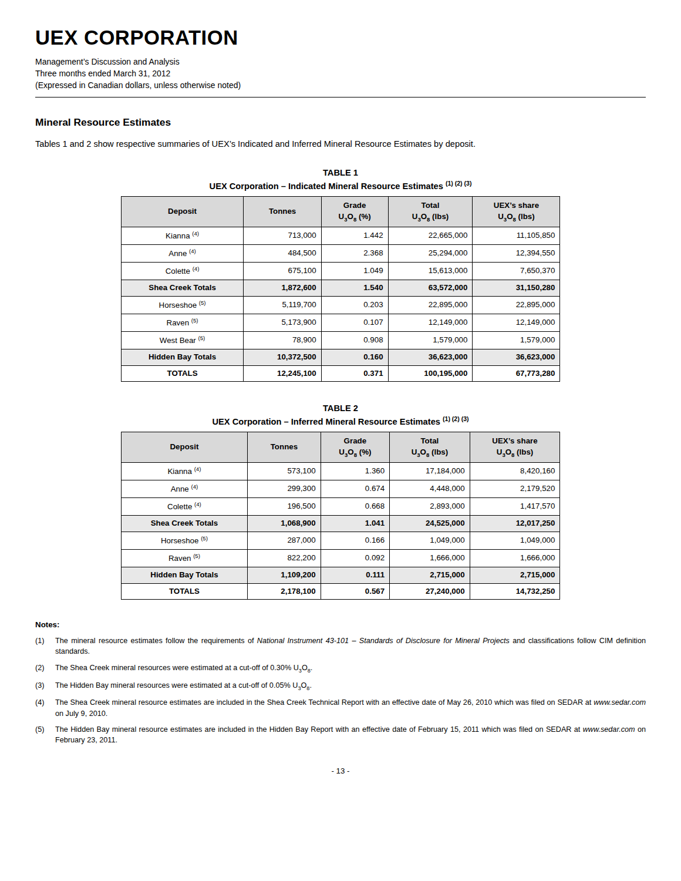UEX CORPORATION
Management’s Discussion and Analysis
Three months ended March 31, 2012
(Expressed in Canadian dollars, unless otherwise noted)
Mineral Resource Estimates
Tables 1 and 2 show respective summaries of UEX’s Indicated and Inferred Mineral Resource Estimates by deposit.
TABLE 1
UEX Corporation – Indicated Mineral Resource Estimates (1) (2) (3)
| Deposit | Tonnes | Grade U 3 O 8 (%) | Total U 3 O 8 (lbs) | UEX’s share U 3 O 8 (lbs) |
| --- | --- | --- | --- | --- |
| Kianna (4) | 713,000 | 1.442 | 22,665,000 | 11,105,850 |
| Anne (4) | 484,500 | 2.368 | 25,294,000 | 12,394,550 |
| Colette (4) | 675,100 | 1.049 | 15,613,000 | 7,650,370 |
| Shea Creek Totals | 1,872,600 | 1.540 | 63,572,000 | 31,150,280 |
| Horseshoe (5) | 5,119,700 | 0.203 | 22,895,000 | 22,895,000 |
| Raven (5) | 5,173,900 | 0.107 | 12,149,000 | 12,149,000 |
| West Bear (5) | 78,900 | 0.908 | 1,579,000 | 1,579,000 |
| Hidden Bay Totals | 10,372,500 | 0.160 | 36,623,000 | 36,623,000 |
| TOTALS | 12,245,100 | 0.371 | 100,195,000 | 67,773,280 |
TABLE 2
UEX Corporation – Inferred Mineral Resource Estimates (1) (2) (3)
| Deposit | Tonnes | Grade U 3 O 8 (%) | Total U 3 O 8 (lbs) | UEX’s share U 3 O 8 (lbs) |
| --- | --- | --- | --- | --- |
| Kianna (4) | 573,100 | 1.360 | 17,184,000 | 8,420,160 |
| Anne (4) | 299,300 | 0.674 | 4,448,000 | 2,179,520 |
| Colette (4) | 196,500 | 0.668 | 2,893,000 | 1,417,570 |
| Shea Creek Totals | 1,068,900 | 1.041 | 24,525,000 | 12,017,250 |
| Horseshoe (5) | 287,000 | 0.166 | 1,049,000 | 1,049,000 |
| Raven (5) | 822,200 | 0.092 | 1,666,000 | 1,666,000 |
| Hidden Bay Totals | 1,109,200 | 0.111 | 2,715,000 | 2,715,000 |
| TOTALS | 2,178,100 | 0.567 | 27,240,000 | 14,732,250 |
Notes:
The mineral resource estimates follow the requirements of National Instrument 43-101 – Standards of Disclosure for Mineral Projects and classifications follow CIM definition standards.
The Shea Creek mineral resources were estimated at a cut-off of 0.30% U3O8.
The Hidden Bay mineral resources were estimated at a cut-off of 0.05% U3O8.
The Shea Creek mineral resource estimates are included in the Shea Creek Technical Report with an effective date of May 26, 2010 which was filed on SEDAR at www.sedar.com on July 9, 2010.
The Hidden Bay mineral resource estimates are included in the Hidden Bay Report with an effective date of February 15, 2011 which was filed on SEDAR at www.sedar.com on February 23, 2011.
- 13 -